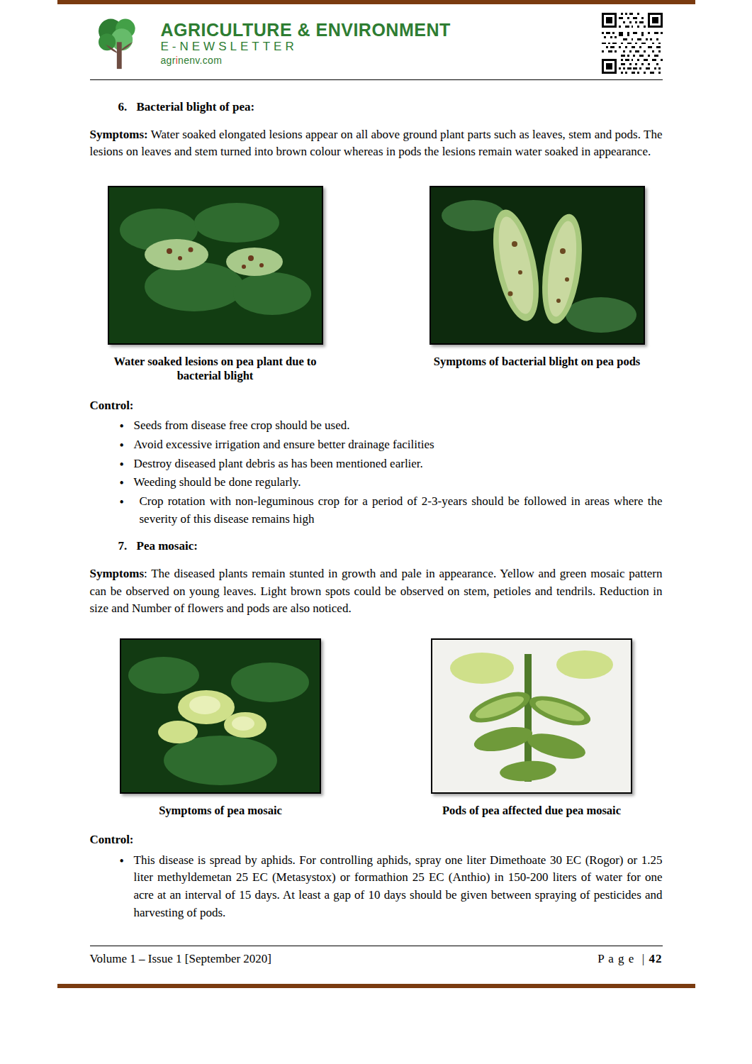AGRICULTURE & ENVIRONMENT
E-NEWSLETTER
agrinenv.com
6. Bacterial blight of pea:
Symptoms: Water soaked elongated lesions appear on all above ground plant parts such as leaves, stem and pods. The lesions on leaves and stem turned into brown colour whereas in pods the lesions remain water soaked in appearance.
Water soaked lesions on pea plant due to bacterial blight
Symptoms of bacterial blight on pea pods
Control:
Seeds from disease free crop should be used.
Avoid excessive irrigation and ensure better drainage facilities
Destroy diseased plant debris as has been mentioned earlier.
Weeding should be done regularly.
Crop rotation with non-leguminous crop for a period of 2-3-years should be followed in areas where the severity of this disease remains high
7. Pea mosaic:
Symptoms: The diseased plants remain stunted in growth and pale in appearance. Yellow and green mosaic pattern can be observed on young leaves. Light brown spots could be observed on stem, petioles and tendrils. Reduction in size and Number of flowers and pods are also noticed.
Symptoms of pea mosaic
Pods of pea affected due pea mosaic
Control:
This disease is spread by aphids. For controlling aphids, spray one liter Dimethoate 30 EC (Rogor) or 1.25 liter methyldemetan 25 EC (Metasystox) or formathion 25 EC (Anthio) in 150-200 liters of water for one acre at an interval of 15 days. At least a gap of 10 days should be given between spraying of pesticides and harvesting of pods.
Volume 1 – Issue 1 [September 2020] P a g e | 42